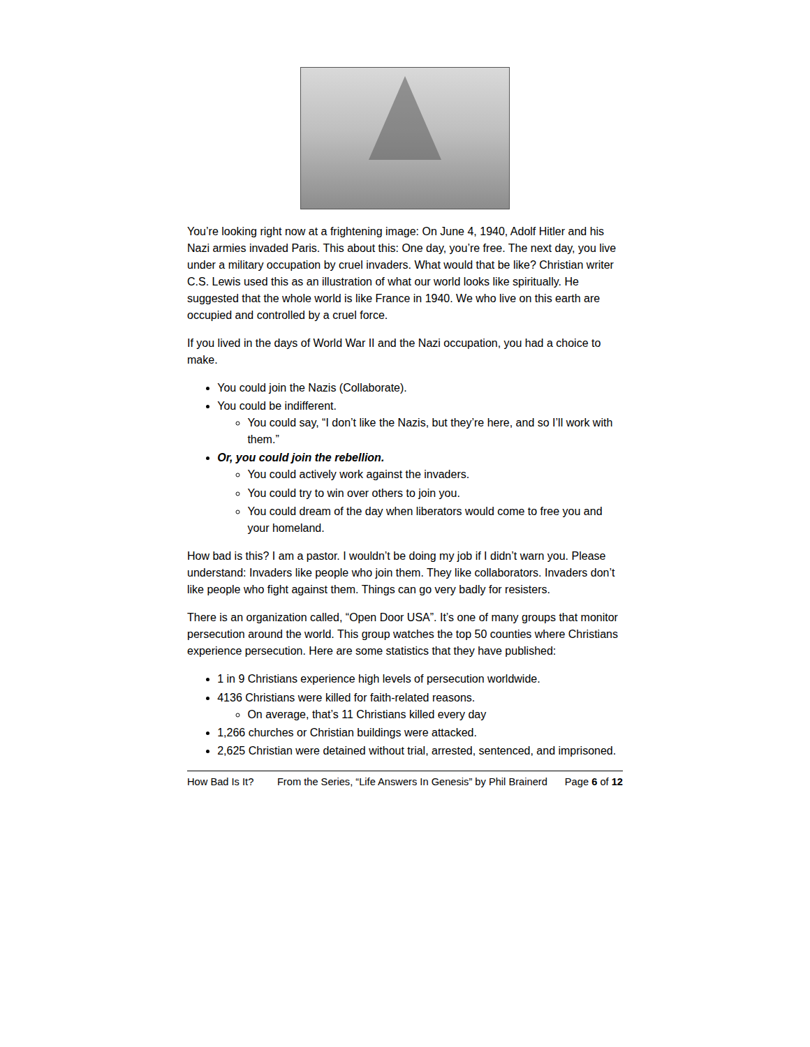You’re looking right now at a frightening image: On June 4, 1940, Adolf Hitler and his Nazi armies invaded Paris. This about this: One day, you’re free. The next day, you live under a military occupation by cruel invaders. What would that be like? Christian writer C.S. Lewis used this as an illustration of what our world looks like spiritually. He suggested that the whole world is like France in 1940. We who live on this earth are occupied and controlled by a cruel force.
If you lived in the days of World War II and the Nazi occupation, you had a choice to make.
You could join the Nazis (Collaborate).
You could be indifferent.
You could say, “I don’t like the Nazis, but they’re here, and so I’ll work with them.”
Or, you could join the rebellion.
You could actively work against the invaders.
You could try to win over others to join you.
You could dream of the day when liberators would come to free you and your homeland.
How bad is this? I am a pastor. I wouldn’t be doing my job if I didn’t warn you. Please understand: Invaders like people who join them. They like collaborators. Invaders don’t like people who fight against them. Things can go very badly for resisters.
There is an organization called, “Open Door USA”. It’s one of many groups that monitor persecution around the world. This group watches the top 50 counties where Christians experience persecution. Here are some statistics that they have published:
1 in 9 Christians experience high levels of persecution worldwide.
4136 Christians were killed for faith-related reasons.
On average, that’s 11 Christians killed every day
1,266 churches or Christian buildings were attacked.
2,625 Christian were detained without trial, arrested, sentenced, and imprisoned.
How Bad Is It? From the Series, “Life Answers In Genesis” by Phil Brainerd Page 6 of 12